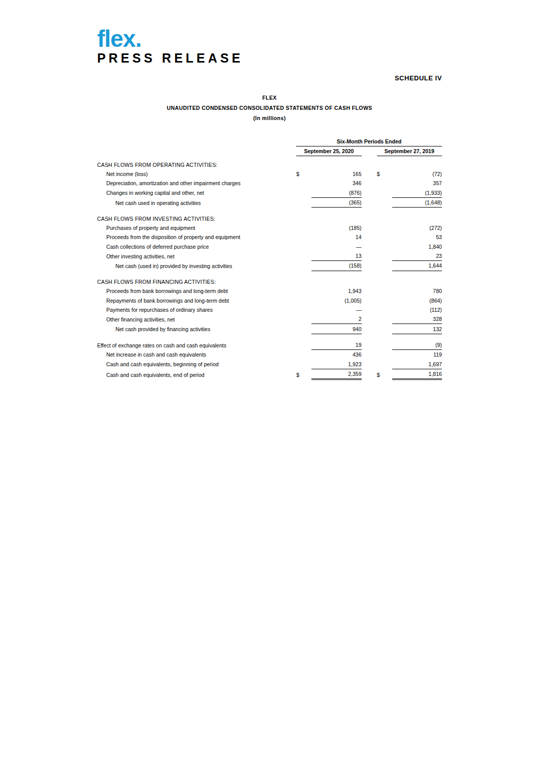flex.
PRESS RELEASE
SCHEDULE IV
FLEX
UNAUDITED CONDENSED CONSOLIDATED STATEMENTS OF CASH FLOWS
(In millions)
| | Six-Month Periods Ended |
| | September 25, 2020 | | September 27, 2019 |
| CASH FLOWS FROM OPERATING ACTIVITIES: | | | | | |
| Net income (loss) | $ | 165 | | $ | (72) |
| Depreciation, amortization and other impairment charges | | 346 | | | 357 |
| Changes in working capital and other, net | | (876) | | | (1,933) |
| Net cash used in operating activities | | (365) | | | (1,648) |
| CASH FLOWS FROM INVESTING ACTIVITIES: | | | | | |
| Purchases of property and equipment | | (185) | | | (272) |
| Proceeds from the disposition of property and equipment | | 14 | | | 53 |
| Cash collections of deferred purchase price | | — | | | 1,840 |
| Other investing activities, net | | 13 | | | 23 |
| Net cash (used in) provided by investing activities | | (158) | | | 1,644 |
| CASH FLOWS FROM FINANCING ACTIVITIES: | | | | | |
| Proceeds from bank borrowings and long-term debt | | 1,943 | | | 780 |
| Repayments of bank borrowings and long-term debt | | (1,005) | | | (864) |
| Payments for repurchases of ordinary shares | | — | | | (112) |
| Other financing activities, net | | 2 | | | 328 |
| Net cash provided by financing activities | | 940 | | | 132 |
| Effect of exchange rates on cash and cash equivalents | | 19 | | | (9) |
| Net increase in cash and cash equivalents | | 436 | | | 119 |
| Cash and cash equivalents, beginning of period | | 1,923 | | | 1,697 |
| Cash and cash equivalents, end of period | $ | 2,359 | | $ | 1,816 |